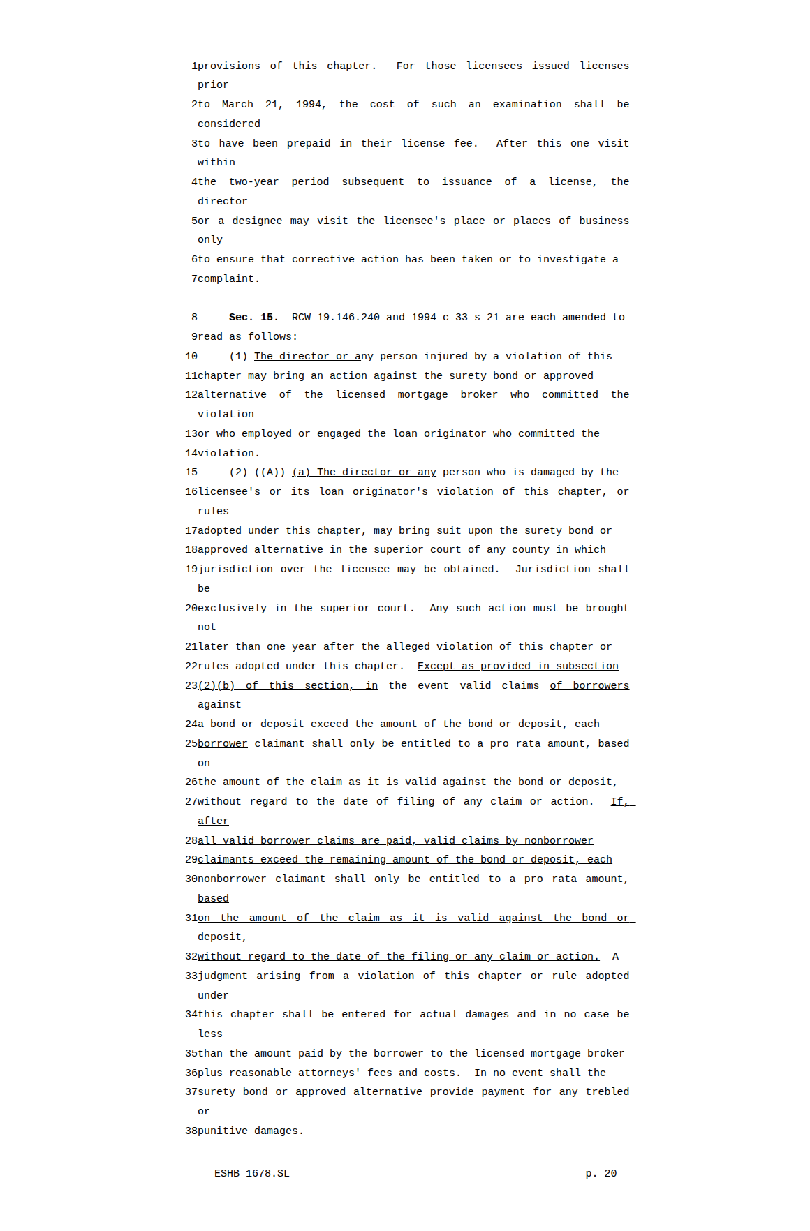| 1 | provisions of this chapter. For those licensees issued licenses prior |
| 2 | to March 21, 1994, the cost of such an examination shall be considered |
| 3 | to have been prepaid in their license fee. After this one visit within |
| 4 | the two-year period subsequent to issuance of a license, the director |
| 5 | or a designee may visit the licensee's place or places of business only |
| 6 | to ensure that corrective action has been taken or to investigate a |
| 7 | complaint. |
| 8 | Sec. 15. RCW 19.146.240 and 1994 c 33 s 21 are each amended to |
| 9 | read as follows: |
| 10 | (1) The director or a ny person injured by a violation of this |
| 11 | chapter may bring an action against the surety bond or approved |
| 12 | alternative of the licensed mortgage broker who committed the violation |
| 13 | or who employed or engaged the loan originator who committed the |
| 14 | violation. |
| 15 | (2) ((A)) (a) The director or any person who is damaged by the |
| 16 | licensee's or its loan originator's violation of this chapter, or rules |
| 17 | adopted under this chapter, may bring suit upon the surety bond or |
| 18 | approved alternative in the superior court of any county in which |
| 19 | jurisdiction over the licensee may be obtained. Jurisdiction shall be |
| 20 | exclusively in the superior court. Any such action must be brought not |
| 21 | later than one year after the alleged violation of this chapter or |
| 22 | rules adopted under this chapter. Except as provided in subsection |
| 23 | (2)(b) of this section, in the event valid claims of borrowers against |
| 24 | a bond or deposit exceed the amount of the bond or deposit, each |
| 25 | borrower claimant shall only be entitled to a pro rata amount, based on |
| 26 | the amount of the claim as it is valid against the bond or deposit, |
| 27 | without regard to the date of filing of any claim or action. If, after |
| 28 | all valid borrower claims are paid, valid claims by nonborrower |
| 29 | claimants exceed the remaining amount of the bond or deposit, each |
| 30 | nonborrower claimant shall only be entitled to a pro rata amount, based |
| 31 | on the amount of the claim as it is valid against the bond or deposit, |
| 32 | without regard to the date of the filing or any claim or action. A |
| 33 | judgment arising from a violation of this chapter or rule adopted under |
| 34 | this chapter shall be entered for actual damages and in no case be less |
| 35 | than the amount paid by the borrower to the licensed mortgage broker |
| 36 | plus reasonable attorneys' fees and costs. In no event shall the |
| 37 | surety bond or approved alternative provide payment for any trebled or |
| 38 | punitive damages. |
ESHB 1678.SL
p. 20